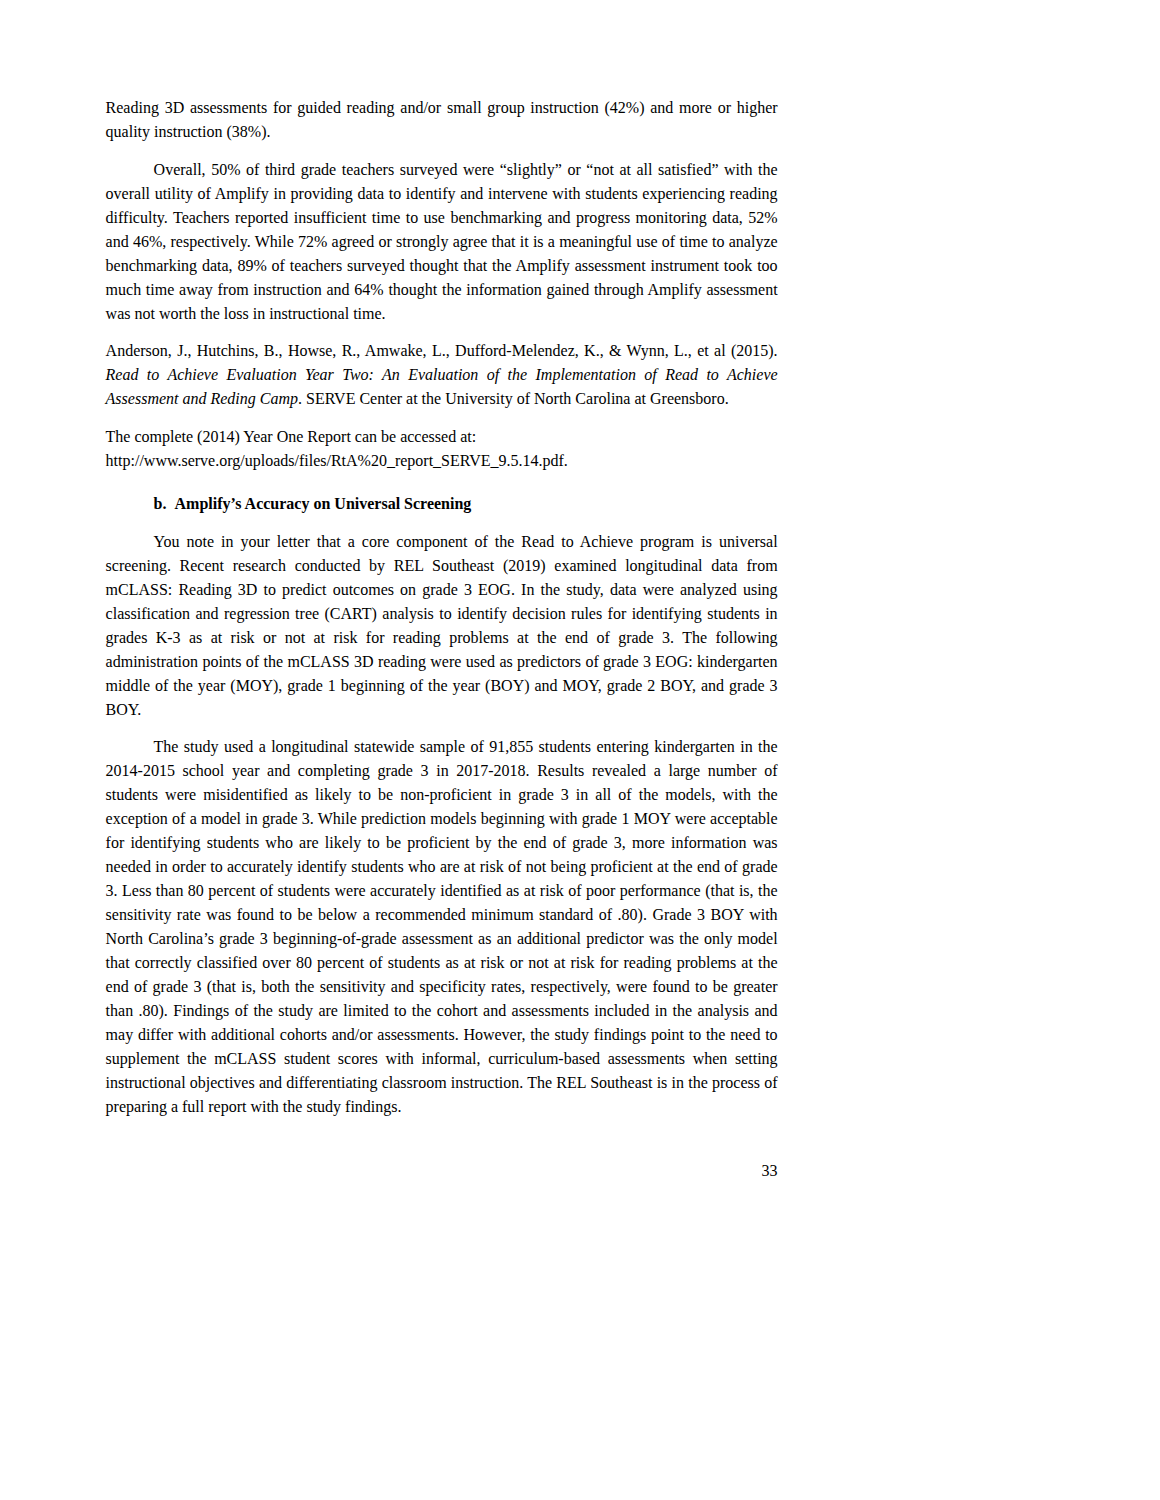Reading 3D assessments for guided reading and/or small group instruction (42%) and more or higher quality instruction (38%).
Overall, 50% of third grade teachers surveyed were “slightly” or “not at all satisfied” with the overall utility of Amplify in providing data to identify and intervene with students experiencing reading difficulty. Teachers reported insufficient time to use benchmarking and progress monitoring data, 52% and 46%, respectively. While 72% agreed or strongly agree that it is a meaningful use of time to analyze benchmarking data, 89% of teachers surveyed thought that the Amplify assessment instrument took too much time away from instruction and 64% thought the information gained through Amplify assessment was not worth the loss in instructional time.
Anderson, J., Hutchins, B., Howse, R., Amwake, L., Dufford-Melendez, K., & Wynn, L., et al (2015). Read to Achieve Evaluation Year Two: An Evaluation of the Implementation of Read to Achieve Assessment and Reding Camp. SERVE Center at the University of North Carolina at Greensboro.
The complete (2014) Year One Report can be accessed at:
http://www.serve.org/uploads/files/RtA%20_report_SERVE_9.5.14.pdf.
b. Amplify’s Accuracy on Universal Screening
You note in your letter that a core component of the Read to Achieve program is universal screening. Recent research conducted by REL Southeast (2019) examined longitudinal data from mCLASS: Reading 3D to predict outcomes on grade 3 EOG. In the study, data were analyzed using classification and regression tree (CART) analysis to identify decision rules for identifying students in grades K-3 as at risk or not at risk for reading problems at the end of grade 3. The following administration points of the mCLASS 3D reading were used as predictors of grade 3 EOG: kindergarten middle of the year (MOY), grade 1 beginning of the year (BOY) and MOY, grade 2 BOY, and grade 3 BOY.
The study used a longitudinal statewide sample of 91,855 students entering kindergarten in the 2014-2015 school year and completing grade 3 in 2017-2018. Results revealed a large number of students were misidentified as likely to be non-proficient in grade 3 in all of the models, with the exception of a model in grade 3. While prediction models beginning with grade 1 MOY were acceptable for identifying students who are likely to be proficient by the end of grade 3, more information was needed in order to accurately identify students who are at risk of not being proficient at the end of grade 3. Less than 80 percent of students were accurately identified as at risk of poor performance (that is, the sensitivity rate was found to be below a recommended minimum standard of .80). Grade 3 BOY with North Carolina’s grade 3 beginning-of-grade assessment as an additional predictor was the only model that correctly classified over 80 percent of students as at risk or not at risk for reading problems at the end of grade 3 (that is, both the sensitivity and specificity rates, respectively, were found to be greater than .80). Findings of the study are limited to the cohort and assessments included in the analysis and may differ with additional cohorts and/or assessments. However, the study findings point to the need to supplement the mCLASS student scores with informal, curriculum-based assessments when setting instructional objectives and differentiating classroom instruction. The REL Southeast is in the process of preparing a full report with the study findings.
33